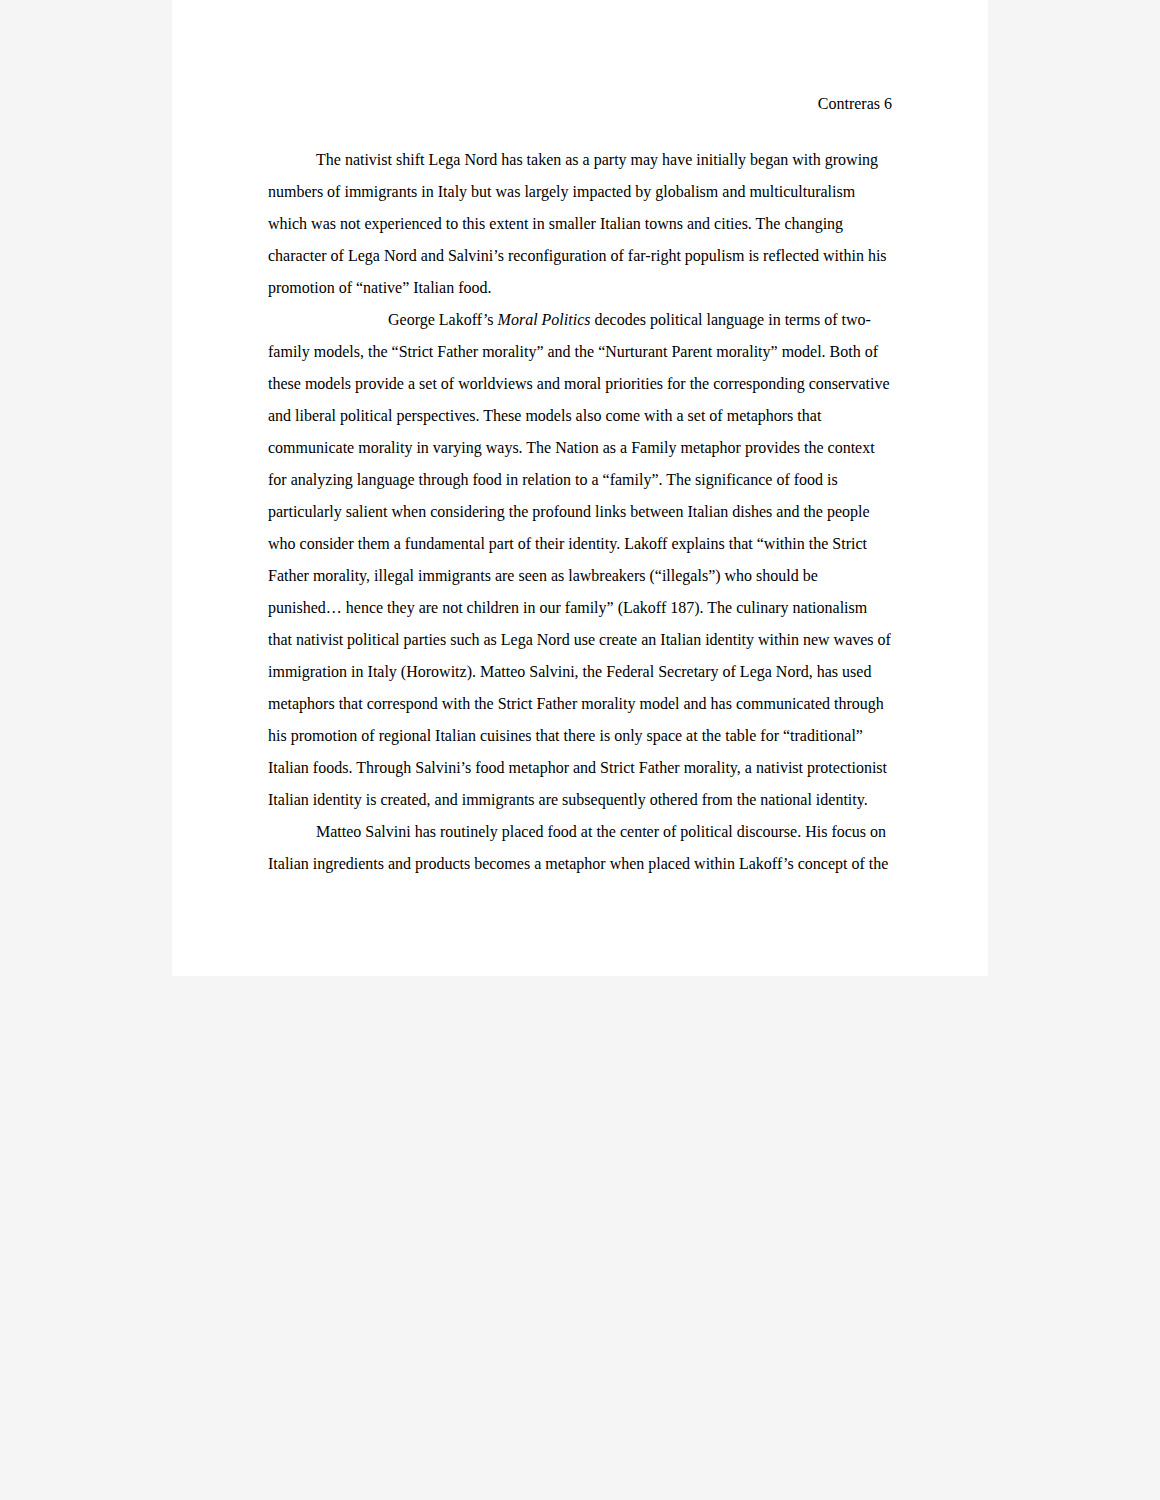Contreras 6
The nativist shift Lega Nord has taken as a party may have initially began with growing numbers of immigrants in Italy but was largely impacted by globalism and multiculturalism which was not experienced to this extent in smaller Italian towns and cities. The changing character of Lega Nord and Salvini’s reconfiguration of far-right populism is reflected within his promotion of “native” Italian food.
George Lakoff’s Moral Politics decodes political language in terms of two-family models, the “Strict Father morality” and the “Nurturant Parent morality” model. Both of these models provide a set of worldviews and moral priorities for the corresponding conservative and liberal political perspectives. These models also come with a set of metaphors that communicate morality in varying ways. The Nation as a Family metaphor provides the context for analyzing language through food in relation to a “family”. The significance of food is particularly salient when considering the profound links between Italian dishes and the people who consider them a fundamental part of their identity. Lakoff explains that “within the Strict Father morality, illegal immigrants are seen as lawbreakers (“illegals”) who should be punished… hence they are not children in our family” (Lakoff 187). The culinary nationalism that nativist political parties such as Lega Nord use create an Italian identity within new waves of immigration in Italy (Horowitz). Matteo Salvini, the Federal Secretary of Lega Nord, has used metaphors that correspond with the Strict Father morality model and has communicated through his promotion of regional Italian cuisines that there is only space at the table for “traditional” Italian foods. Through Salvini’s food metaphor and Strict Father morality, a nativist protectionist Italian identity is created, and immigrants are subsequently othered from the national identity.
Matteo Salvini has routinely placed food at the center of political discourse. His focus on Italian ingredients and products becomes a metaphor when placed within Lakoff’s concept of the